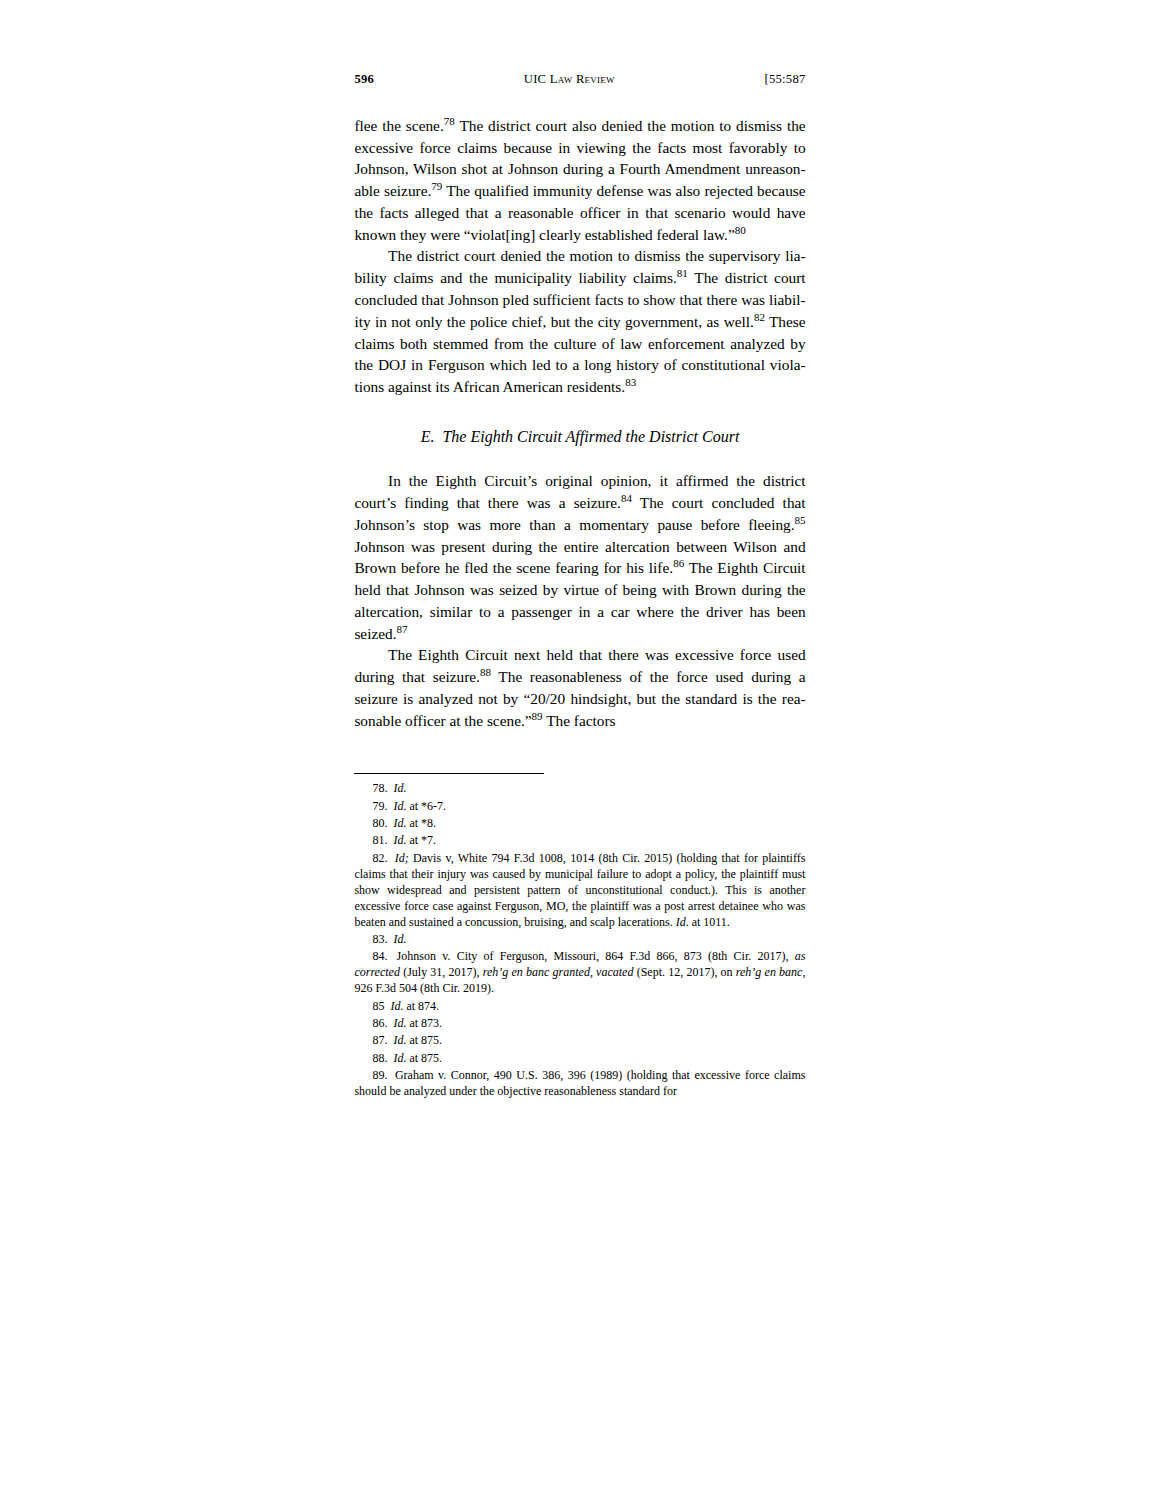596 UIC Law Review [55:587
flee the scene.78 The district court also denied the motion to dismiss the excessive force claims because in viewing the facts most favorably to Johnson, Wilson shot at Johnson during a Fourth Amendment unreasonable seizure.79 The qualified immunity defense was also rejected because the facts alleged that a reasonable officer in that scenario would have known they were “violat[ing] clearly established federal law.”80
The district court denied the motion to dismiss the supervisory liability claims and the municipality liability claims.81 The district court concluded that Johnson pled sufficient facts to show that there was liability in not only the police chief, but the city government, as well.82 These claims both stemmed from the culture of law enforcement analyzed by the DOJ in Ferguson which led to a long history of constitutional violations against its African American residents.83
E. The Eighth Circuit Affirmed the District Court
In the Eighth Circuit’s original opinion, it affirmed the district court’s finding that there was a seizure.84 The court concluded that Johnson’s stop was more than a momentary pause before fleeing.85 Johnson was present during the entire altercation between Wilson and Brown before he fled the scene fearing for his life.86 The Eighth Circuit held that Johnson was seized by virtue of being with Brown during the altercation, similar to a passenger in a car where the driver has been seized.87
The Eighth Circuit next held that there was excessive force used during that seizure.88 The reasonableness of the force used during a seizure is analyzed not by “20/20 hindsight, but the standard is the reasonable officer at the scene.”89 The factors
78. Id.
79. Id. at *6-7.
80. Id. at *8.
81. Id. at *7.
82. Id; Davis v, White 794 F.3d 1008, 1014 (8th Cir. 2015) (holding that for plaintiffs claims that their injury was caused by municipal failure to adopt a policy, the plaintiff must show widespread and persistent pattern of unconstitutional conduct.). This is another excessive force case against Ferguson, MO, the plaintiff was a post arrest detainee who was beaten and sustained a concussion, bruising, and scalp lacerations. Id. at 1011.
83. Id.
84. Johnson v. City of Ferguson, Missouri, 864 F.3d 866, 873 (8th Cir. 2017), as corrected (July 31, 2017), reh’g en banc granted, vacated (Sept. 12, 2017), on reh’g en banc, 926 F.3d 504 (8th Cir. 2019).
85 Id. at 874.
86. Id. at 873.
87. Id. at 875.
88. Id. at 875.
89. Graham v. Connor, 490 U.S. 386, 396 (1989) (holding that excessive force claims should be analyzed under the objective reasonableness standard for